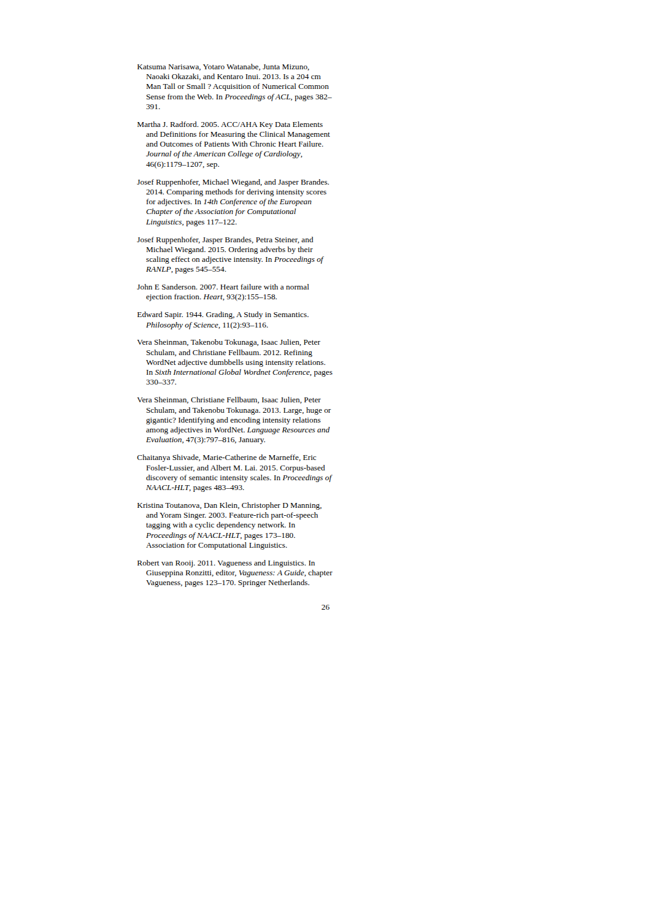Katsuma Narisawa, Yotaro Watanabe, Junta Mizuno, Naoaki Okazaki, and Kentaro Inui. 2013. Is a 204 cm Man Tall or Small ? Acquisition of Numerical Common Sense from the Web. In Proceedings of ACL, pages 382–391.
Martha J. Radford. 2005. ACC/AHA Key Data Elements and Definitions for Measuring the Clinical Management and Outcomes of Patients With Chronic Heart Failure. Journal of the American College of Cardiology, 46(6):1179–1207, sep.
Josef Ruppenhofer, Michael Wiegand, and Jasper Brandes. 2014. Comparing methods for deriving intensity scores for adjectives. In 14th Conference of the European Chapter of the Association for Computational Linguistics, pages 117–122.
Josef Ruppenhofer, Jasper Brandes, Petra Steiner, and Michael Wiegand. 2015. Ordering adverbs by their scaling effect on adjective intensity. In Proceedings of RANLP, pages 545–554.
John E Sanderson. 2007. Heart failure with a normal ejection fraction. Heart, 93(2):155–158.
Edward Sapir. 1944. Grading, A Study in Semantics. Philosophy of Science, 11(2):93–116.
Vera Sheinman, Takenobu Tokunaga, Isaac Julien, Peter Schulam, and Christiane Fellbaum. 2012. Refining WordNet adjective dumbbells using intensity relations. In Sixth International Global Wordnet Conference, pages 330–337.
Vera Sheinman, Christiane Fellbaum, Isaac Julien, Peter Schulam, and Takenobu Tokunaga. 2013. Large, huge or gigantic? Identifying and encoding intensity relations among adjectives in WordNet. Language Resources and Evaluation, 47(3):797–816, January.
Chaitanya Shivade, Marie-Catherine de Marneffe, Eric Fosler-Lussier, and Albert M. Lai. 2015. Corpus-based discovery of semantic intensity scales. In Proceedings of NAACL-HLT, pages 483–493.
Kristina Toutanova, Dan Klein, Christopher D Manning, and Yoram Singer. 2003. Feature-rich part-of-speech tagging with a cyclic dependency network. In Proceedings of NAACL-HLT, pages 173–180. Association for Computational Linguistics.
Robert van Rooij. 2011. Vagueness and Linguistics. In Giuseppina Ronzitti, editor, Vagueness: A Guide, chapter Vagueness, pages 123–170. Springer Netherlands.
26